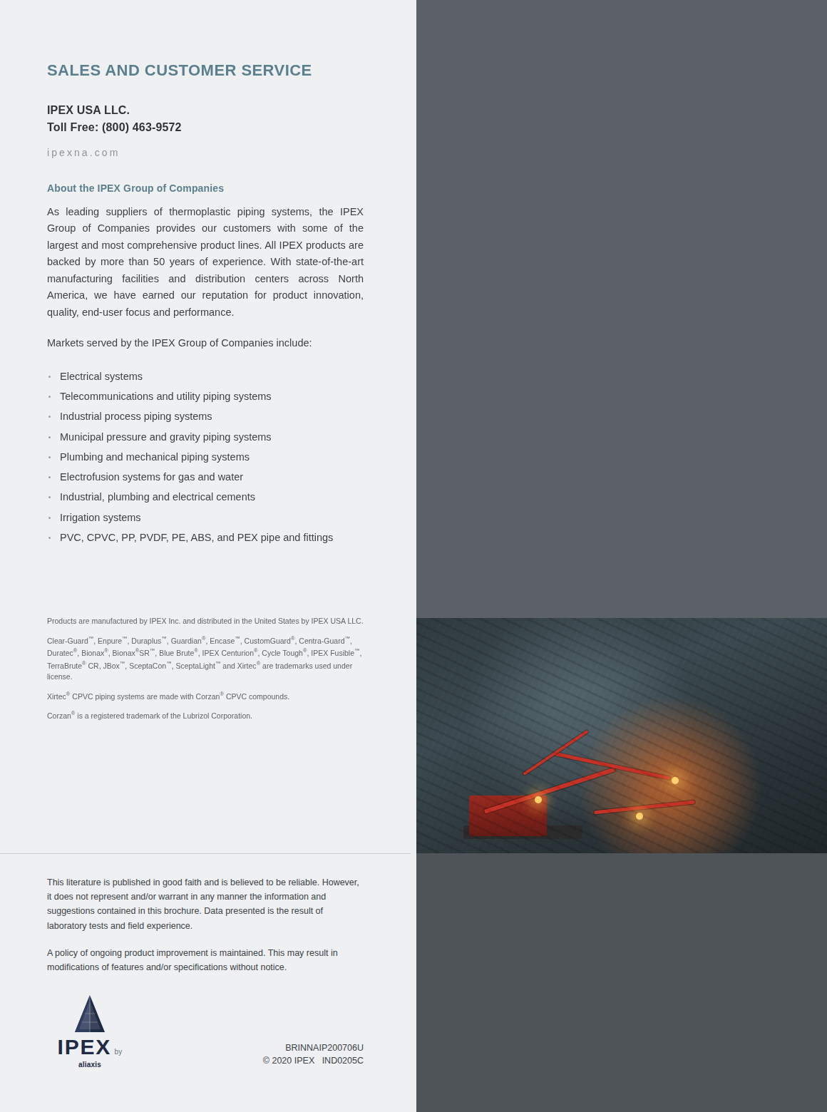SALES AND CUSTOMER SERVICE
IPEX USA LLC.
Toll Free: (800) 463-9572
ipexna.com
About the IPEX Group of Companies
As leading suppliers of thermoplastic piping systems, the IPEX Group of Companies provides our customers with some of the largest and most comprehensive product lines. All IPEX products are backed by more than 50 years of experience. With state-of-the-art manufacturing facilities and distribution centers across North America, we have earned our reputation for product innovation, quality, end-user focus and performance.
Markets served by the IPEX Group of Companies include:
Electrical systems
Telecommunications and utility piping systems
Industrial process piping systems
Municipal pressure and gravity piping systems
Plumbing and mechanical piping systems
Electrofusion systems for gas and water
Industrial, plumbing and electrical cements
Irrigation systems
PVC, CPVC, PP, PVDF, PE, ABS, and PEX pipe and fittings
Products are manufactured by IPEX Inc. and distributed in the United States by IPEX USA LLC.
Clear-Guard™, Enpure™, Duraplus™, Guardian®, Encase™, CustomGuard®, Centra-Guard™, Duratec®, Bionax®, Bionax®SR™, Blue Brute®, IPEX Centurion®, Cycle Tough®, IPEX Fusible™, TerraBrute® CR, JBox™, SceptaCon™, SceptaLight™ and Xirtec® are trademarks used under license.
Xirtec® CPVC piping systems are made with Corzan® CPVC compounds.
Corzan® is a registered trademark of the Lubrizol Corporation.
This literature is published in good faith and is believed to be reliable. However, it does not represent and/or warrant in any manner the information and suggestions contained in this brochure. Data presented is the result of laboratory tests and field experience.
A policy of ongoing product improvement is maintained. This may result in modifications of features and/or specifications without notice.
IPEX by aliaxis
BRINNAIP200706U
© 2020 IPEX IND0205C